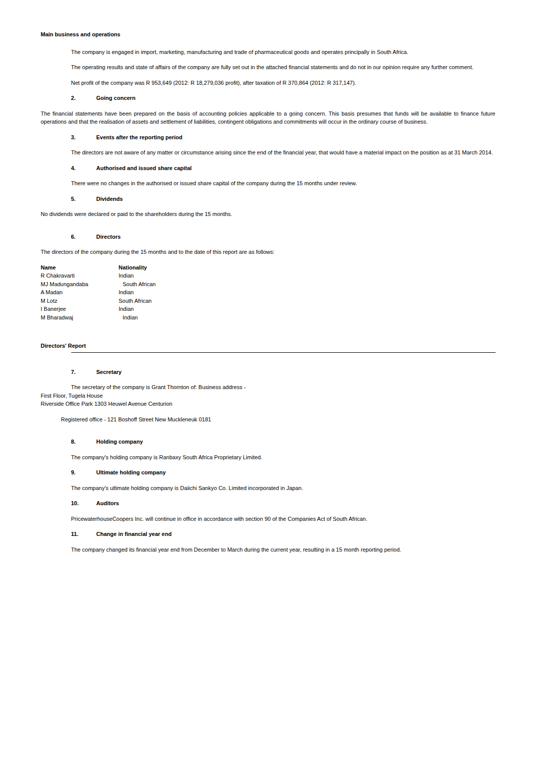Main business and operations
The company is engaged in import, marketing, manufacturing and trade of pharmaceutical goods and operates principally in South Africa.
The operating results and state of affairs of the company are fully set out in the attached financial statements and do not in our opinion require any further comment.
Net profit of the company was R 953,649 (2012: R 18,279,036 profit), after taxation of R 370,864 (2012: R 317,147).
2. Going concern
The financial statements have been prepared on the basis of accounting policies applicable to a going concern. This basis presumes that funds will be available to finance future operations and that the realisation of assets and settlement of liabilities, contingent obligations and commitments will occur in the ordinary course of business.
3. Events after the reporting period
The directors are not aware of any matter or circumstance arising since the end of the financial year, that would have a material impact on the position as at 31 March 2014.
4. Authorised and issued share capital
There were no changes in the authorised or issued share capital of the company during the 15 months under review.
5. Dividends
No dividends were declared or paid to the shareholders during the 15 months.
6. Directors
The directors of the company during the 15 months and to the date of this report are as follows:
| Name | Nationality |
| --- | --- |
| R Chakravarti | Indian |
| MJ Madungandaba | South African |
| A Madan | Indian |
| M Lotz | South African |
| I Banerjee | Indian |
| M Bharadwaj | Indian |
Directors' Report
7. Secretary
The secretary of the company is Grant Thornton of: Business address -
First Floor, Tugela House
Riverside Office Park 1303 Heuwel Avenue Centurion
Registered office - 121 Boshoff Street New Muckleneuk 0181
8. Holding company
The company's holding company is Ranbaxy South Africa Proprietary Limited.
9. Ultimate holding company
The company's ultimate holding company is Daiichi Sankyo Co. Limited incorporated in Japan.
10. Auditors
PricewaterhouseCoopers Inc. will continue in office in accordance with section 90 of the Companies Act of South African.
11. Change in financial year end
The company changed its financial year end from December to March during the current year, resulting in a 15 month reporting period.